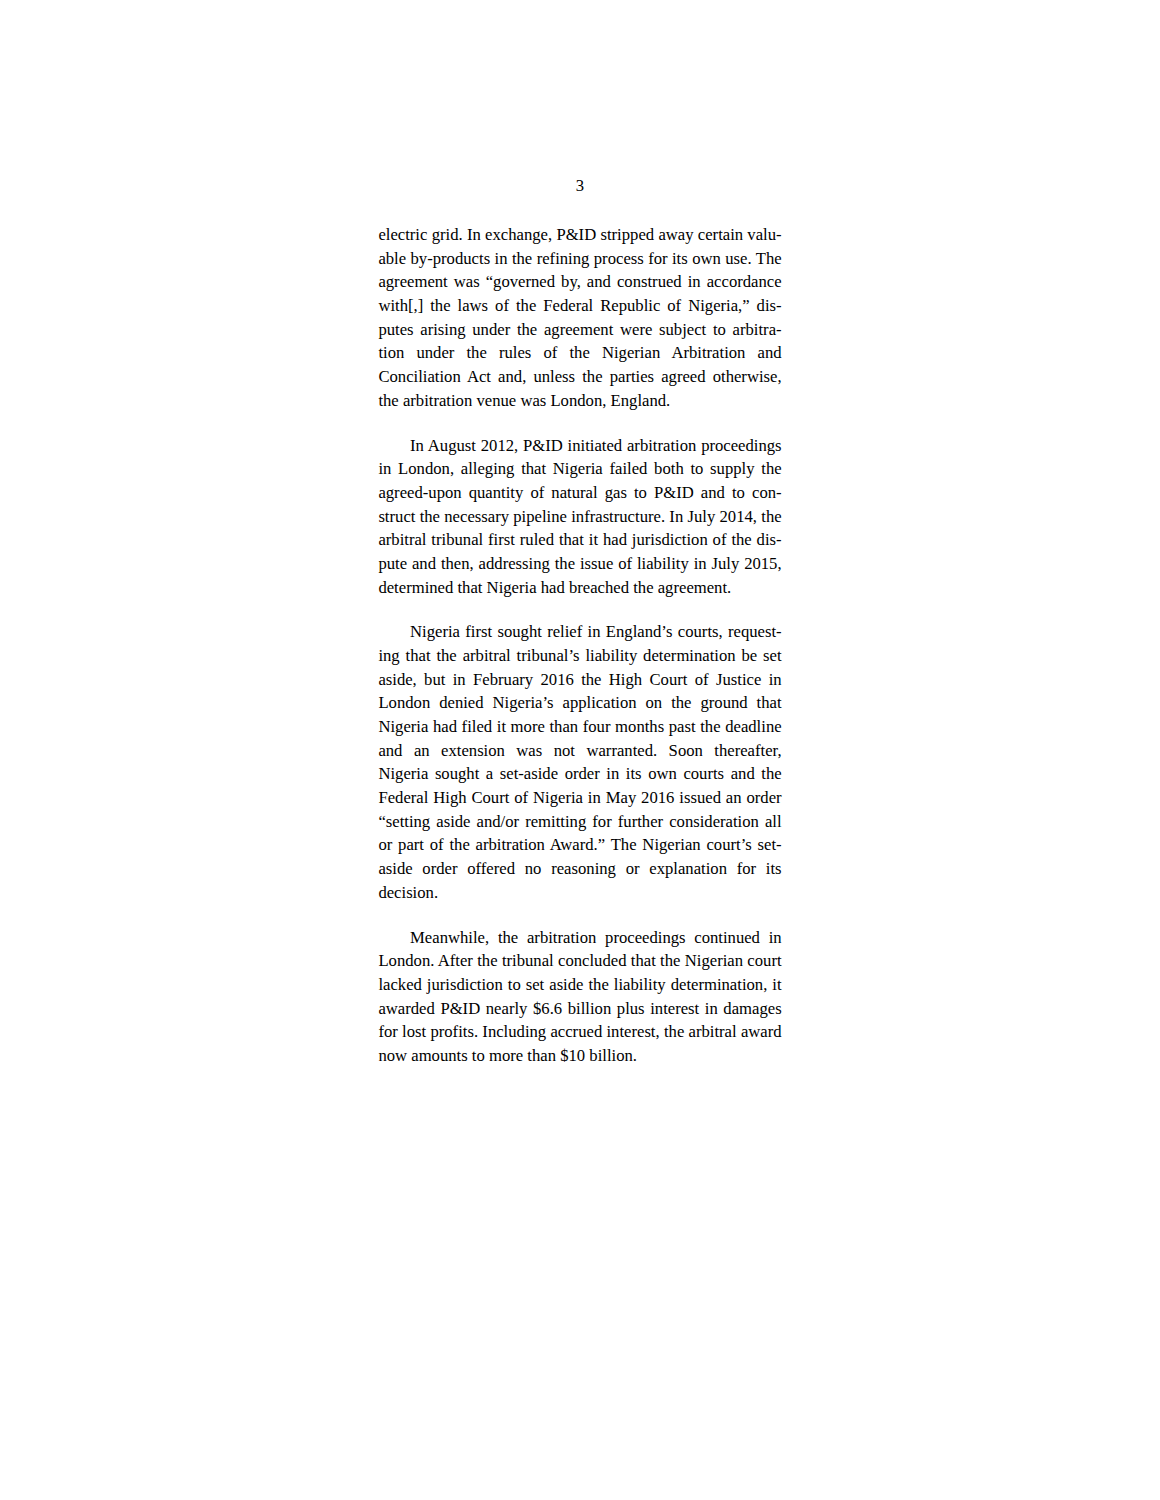3
electric grid. In exchange, P&ID stripped away certain valuable by-products in the refining process for its own use. The agreement was “governed by, and construed in accordance with[,] the laws of the Federal Republic of Nigeria,” disputes arising under the agreement were subject to arbitration under the rules of the Nigerian Arbitration and Conciliation Act and, unless the parties agreed otherwise, the arbitration venue was London, England.
In August 2012, P&ID initiated arbitration proceedings in London, alleging that Nigeria failed both to supply the agreed-upon quantity of natural gas to P&ID and to construct the necessary pipeline infrastructure. In July 2014, the arbitral tribunal first ruled that it had jurisdiction of the dispute and then, addressing the issue of liability in July 2015, determined that Nigeria had breached the agreement.
Nigeria first sought relief in England’s courts, requesting that the arbitral tribunal’s liability determination be set aside, but in February 2016 the High Court of Justice in London denied Nigeria’s application on the ground that Nigeria had filed it more than four months past the deadline and an extension was not warranted. Soon thereafter, Nigeria sought a set-aside order in its own courts and the Federal High Court of Nigeria in May 2016 issued an order “setting aside and/or remitting for further consideration all or part of the arbitration Award.” The Nigerian court’s set-aside order offered no reasoning or explanation for its decision.
Meanwhile, the arbitration proceedings continued in London. After the tribunal concluded that the Nigerian court lacked jurisdiction to set aside the liability determination, it awarded P&ID nearly $6.6 billion plus interest in damages for lost profits. Including accrued interest, the arbitral award now amounts to more than $10 billion.